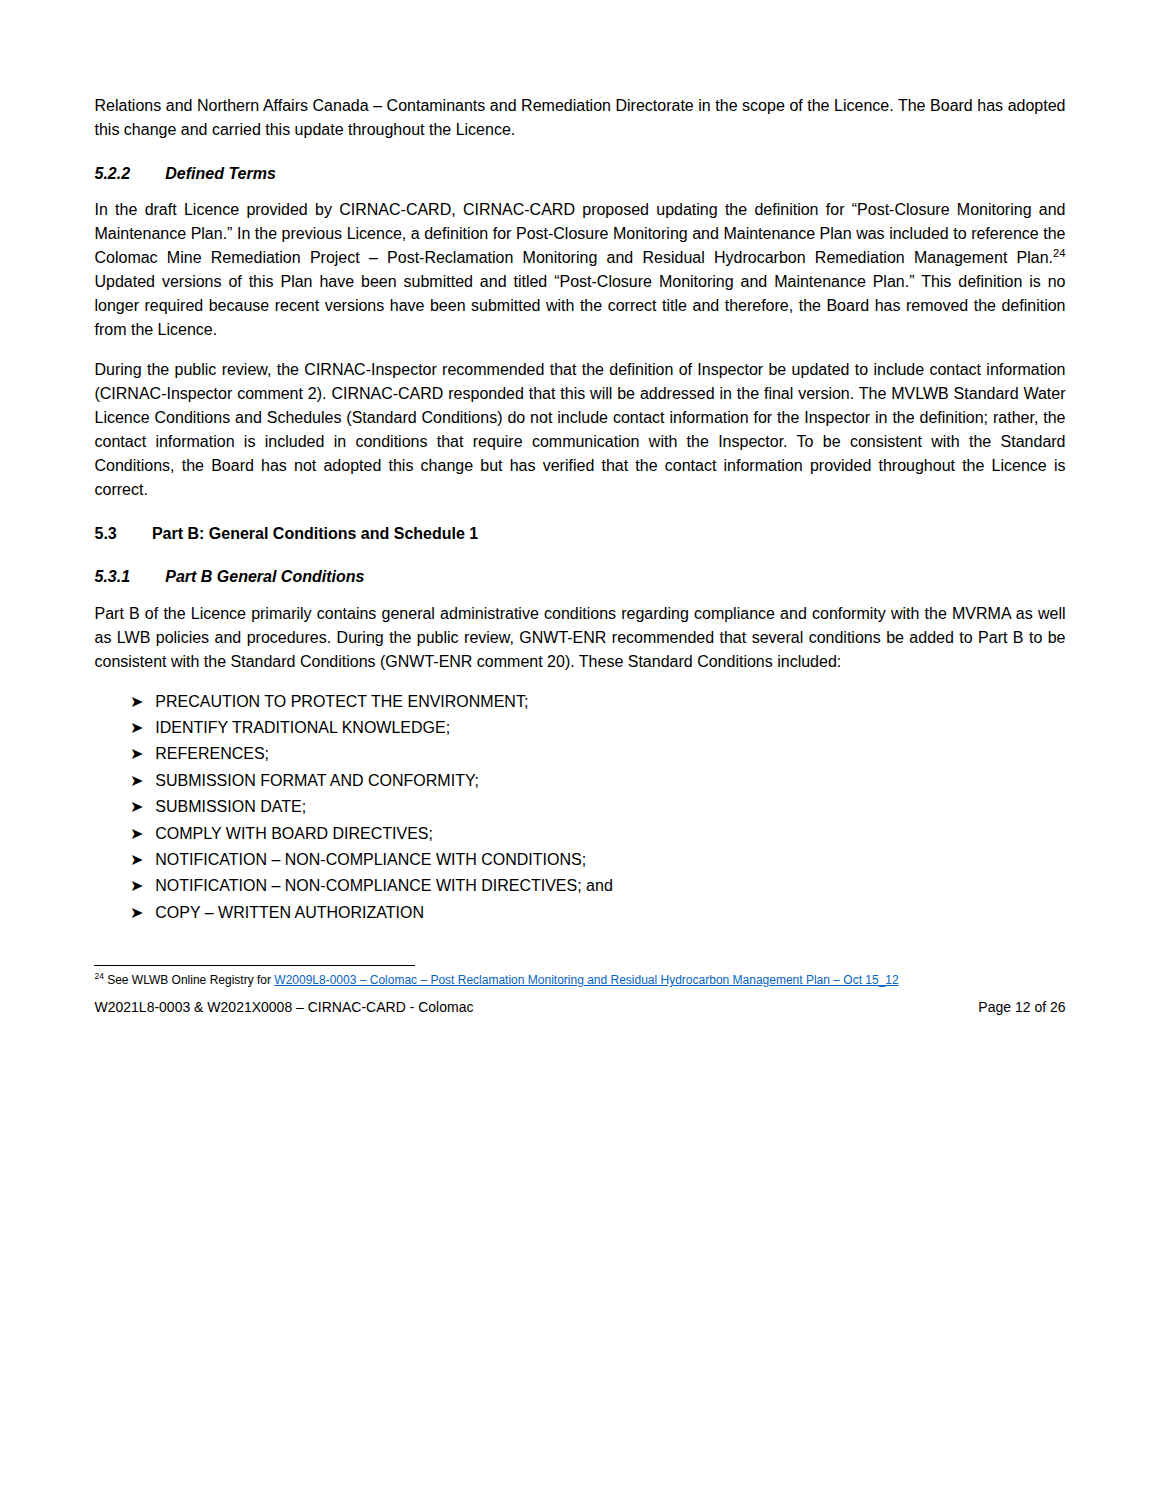Relations and Northern Affairs Canada – Contaminants and Remediation Directorate in the scope of the Licence. The Board has adopted this change and carried this update throughout the Licence.
5.2.2 Defined Terms
In the draft Licence provided by CIRNAC-CARD, CIRNAC-CARD proposed updating the definition for “Post-Closure Monitoring and Maintenance Plan.” In the previous Licence, a definition for Post-Closure Monitoring and Maintenance Plan was included to reference the Colomac Mine Remediation Project – Post-Reclamation Monitoring and Residual Hydrocarbon Remediation Management Plan.24 Updated versions of this Plan have been submitted and titled “Post-Closure Monitoring and Maintenance Plan.” This definition is no longer required because recent versions have been submitted with the correct title and therefore, the Board has removed the definition from the Licence.
During the public review, the CIRNAC-Inspector recommended that the definition of Inspector be updated to include contact information (CIRNAC-Inspector comment 2). CIRNAC-CARD responded that this will be addressed in the final version. The MVLWB Standard Water Licence Conditions and Schedules (Standard Conditions) do not include contact information for the Inspector in the definition; rather, the contact information is included in conditions that require communication with the Inspector. To be consistent with the Standard Conditions, the Board has not adopted this change but has verified that the contact information provided throughout the Licence is correct.
5.3 Part B: General Conditions and Schedule 1
5.3.1 Part B General Conditions
Part B of the Licence primarily contains general administrative conditions regarding compliance and conformity with the MVRMA as well as LWB policies and procedures. During the public review, GNWT-ENR recommended that several conditions be added to Part B to be consistent with the Standard Conditions (GNWT-ENR comment 20). These Standard Conditions included:
PRECAUTION TO PROTECT THE ENVIRONMENT;
IDENTIFY TRADITIONAL KNOWLEDGE;
REFERENCES;
SUBMISSION FORMAT AND CONFORMITY;
SUBMISSION DATE;
COMPLY WITH BOARD DIRECTIVES;
NOTIFICATION – NON-COMPLIANCE WITH CONDITIONS;
NOTIFICATION – NON-COMPLIANCE WITH DIRECTIVES; and
COPY – WRITTEN AUTHORIZATION
24 See WLWB Online Registry for W2009L8-0003 – Colomac – Post Reclamation Monitoring and Residual Hydrocarbon Management Plan – Oct 15_12
W2021L8-0003 & W2021X0008 – CIRNAC-CARD - Colomac Page 12 of 26